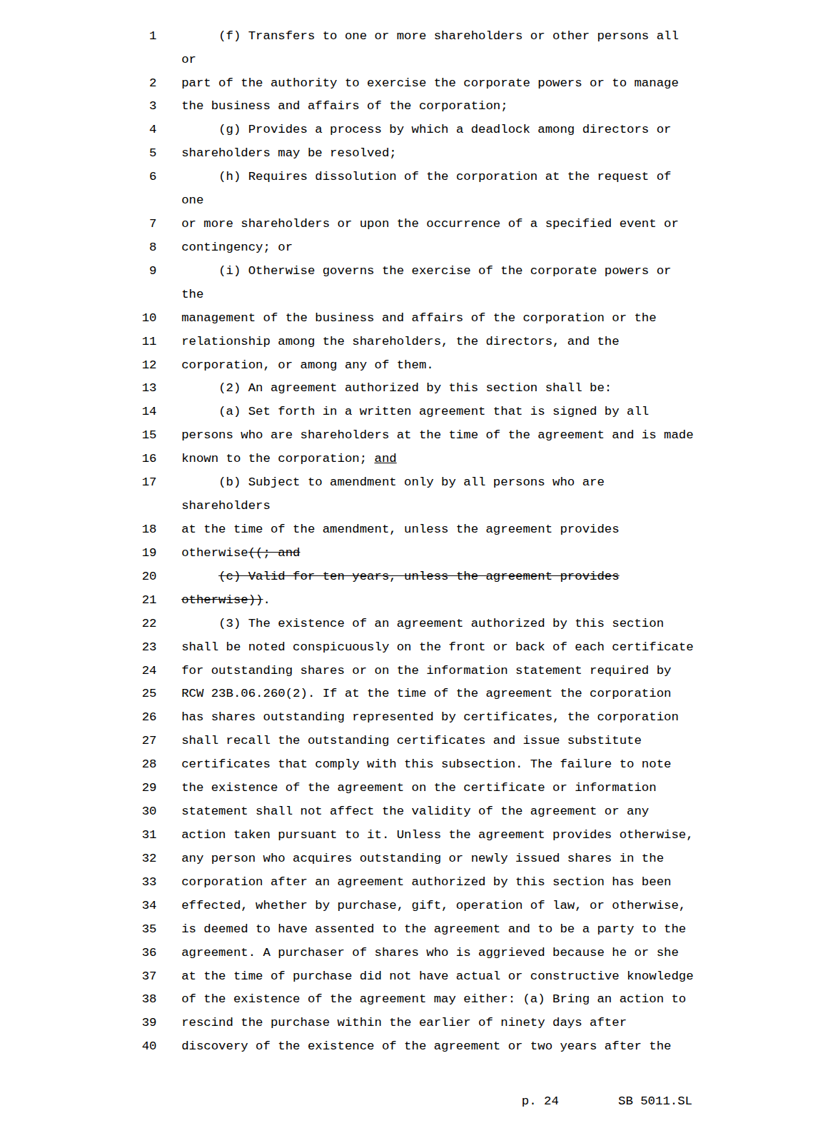(f) Transfers to one or more shareholders or other persons all or
part of the authority to exercise the corporate powers or to manage
the business and affairs of the corporation;
(g) Provides a process by which a deadlock among directors or
shareholders may be resolved;
(h) Requires dissolution of the corporation at the request of one
or more shareholders or upon the occurrence of a specified event or
contingency; or
(i) Otherwise governs the exercise of the corporate powers or the
management of the business and affairs of the corporation or the
relationship among the shareholders, the directors, and the
corporation, or among any of them.
(2) An agreement authorized by this section shall be:
(a) Set forth in a written agreement that is signed by all
persons who are shareholders at the time of the agreement and is made
known to the corporation; and
(b) Subject to amendment only by all persons who are shareholders
at the time of the amendment, unless the agreement provides
otherwise((; and
(c) Valid for ten years, unless the agreement provides
otherwise)).
(3) The existence of an agreement authorized by this section
shall be noted conspicuously on the front or back of each certificate
for outstanding shares or on the information statement required by
RCW 23B.06.260(2). If at the time of the agreement the corporation
has shares outstanding represented by certificates, the corporation
shall recall the outstanding certificates and issue substitute
certificates that comply with this subsection. The failure to note
the existence of the agreement on the certificate or information
statement shall not affect the validity of the agreement or any
action taken pursuant to it. Unless the agreement provides otherwise,
any person who acquires outstanding or newly issued shares in the
corporation after an agreement authorized by this section has been
effected, whether by purchase, gift, operation of law, or otherwise,
is deemed to have assented to the agreement and to be a party to the
agreement. A purchaser of shares who is aggrieved because he or she
at the time of purchase did not have actual or constructive knowledge
of the existence of the agreement may either: (a) Bring an action to
rescind the purchase within the earlier of ninety days after
discovery of the existence of the agreement or two years after the
p. 24 SB 5011.SL